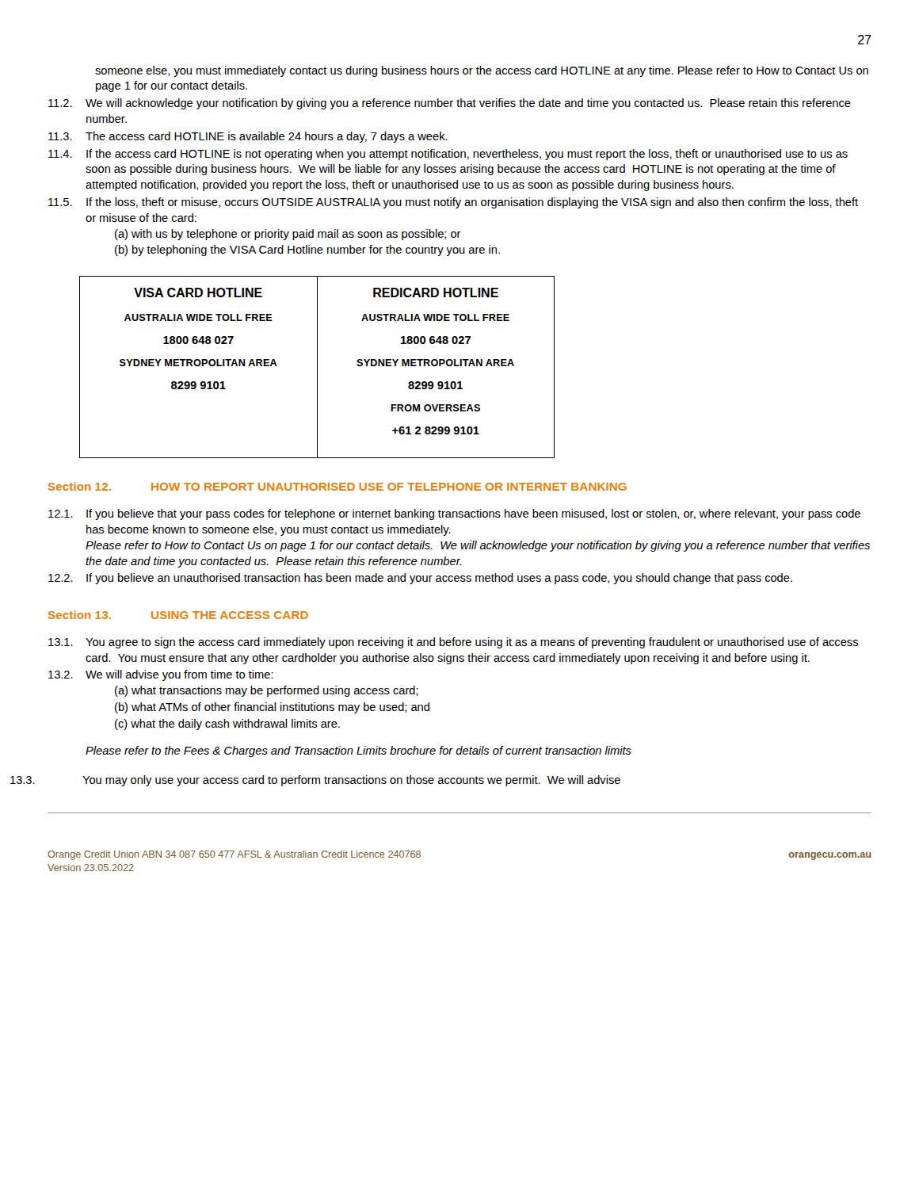27
someone else, you must immediately contact us during business hours or the access card HOTLINE at any time. Please refer to How to Contact Us on page 1 for our contact details.
11.2. We will acknowledge your notification by giving you a reference number that verifies the date and time you contacted us. Please retain this reference number.
11.3. The access card HOTLINE is available 24 hours a day, 7 days a week.
11.4. If the access card HOTLINE is not operating when you attempt notification, nevertheless, you must report the loss, theft or unauthorised use to us as soon as possible during business hours. We will be liable for any losses arising because the access card HOTLINE is not operating at the time of attempted notification, provided you report the loss, theft or unauthorised use to us as soon as possible during business hours.
11.5. If the loss, theft or misuse, occurs OUTSIDE AUSTRALIA you must notify an organisation displaying the VISA sign and also then confirm the loss, theft or misuse of the card:
(a) with us by telephone or priority paid mail as soon as possible; or
(b) by telephoning the VISA Card Hotline number for the country you are in.
| VISA CARD HOTLINE AUSTRALIA WIDE TOLL FREE 1800 648 027 SYDNEY METROPOLITAN AREA 8299 9101 | REDICARD HOTLINE AUSTRALIA WIDE TOLL FREE 1800 648 027 SYDNEY METROPOLITAN AREA 8299 9101 FROM OVERSEAS +61 2 8299 9101 |
Section 12. HOW TO REPORT UNAUTHORISED USE OF TELEPHONE OR INTERNET BANKING
12.1. If you believe that your pass codes for telephone or internet banking transactions have been misused, lost or stolen, or, where relevant, your pass code has become known to someone else, you must contact us immediately.
Please refer to How to Contact Us on page 1 for our contact details. We will acknowledge your notification by giving you a reference number that verifies the date and time you contacted us. Please retain this reference number.
12.2. If you believe an unauthorised transaction has been made and your access method uses a pass code, you should change that pass code.
Section 13. USING THE ACCESS CARD
13.1. You agree to sign the access card immediately upon receiving it and before using it as a means of preventing fraudulent or unauthorised use of access card. You must ensure that any other cardholder you authorise also signs their access card immediately upon receiving it and before using it.
13.2. We will advise you from time to time:
(a) what transactions may be performed using access card;
(b) what ATMs of other financial institutions may be used; and
(c) what the daily cash withdrawal limits are.
Please refer to the Fees & Charges and Transaction Limits brochure for details of current transaction limits
13.3. You may only use your access card to perform transactions on those accounts we permit. We will advise
Orange Credit Union ABN 34 087 650 477 AFSL & Australian Credit Licence 240768
Version 23.05.2022
orangecu.com.au